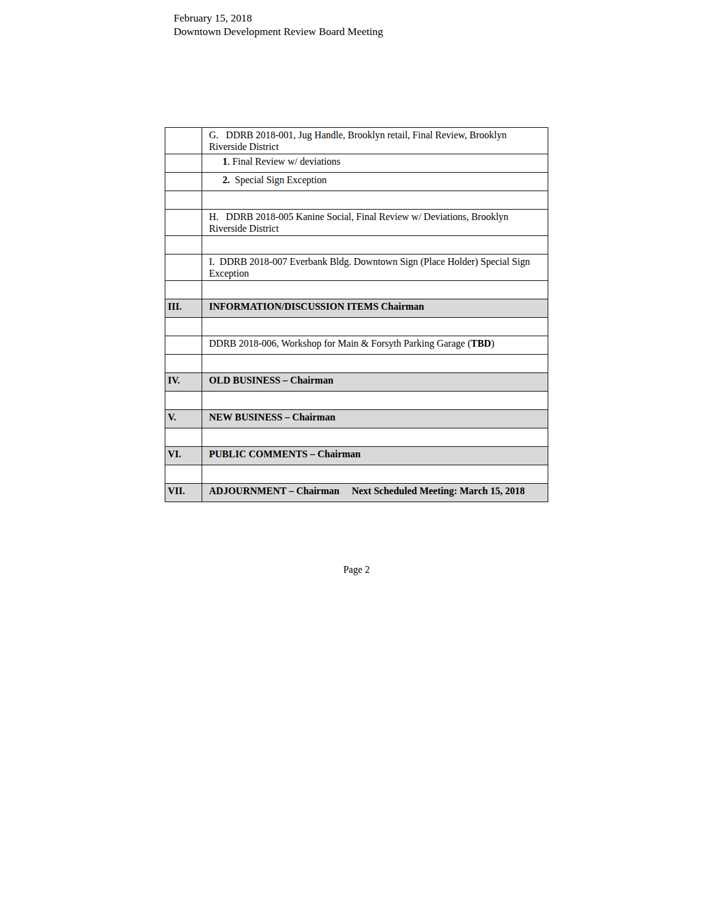February 15, 2018 Downtown Development Review Board Meeting
| | G. DDRB 2018-001, Jug Handle, Brooklyn retail, Final Review, Brooklyn Riverside District |
| | 1 . Final Review w/ deviations |
| | 2. Special Sign Exception |
| | H. DDRB 2018-005 Kanine Social, Final Review w/ Deviations, Brooklyn Riverside District |
| | I. DDRB 2018-007 Everbank Bldg. Downtown Sign (Place Holder) Special Sign Exception |
| III. | INFORMATION/DISCUSSION ITEMS Chairman |
| | DDRB 2018-006, Workshop for Main & Forsyth Parking Garage ( TBD ) |
| IV. | OLD BUSINESS – Chairman |
| V. | NEW BUSINESS – Chairman |
| VI. | PUBLIC COMMENTS – Chairman |
| VII. | ADJOURNMENT – Chairman Next Scheduled Meeting: March 15, 2018 |
Page 2